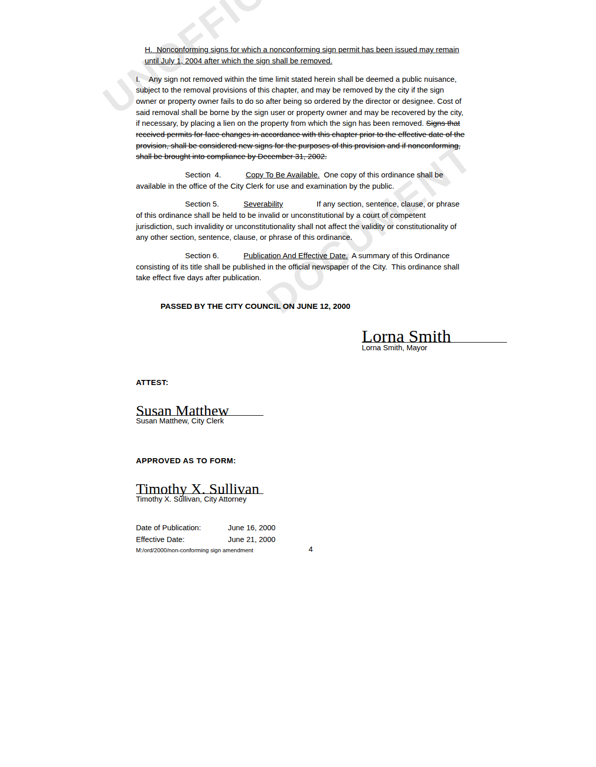UNOFFICIAL DOCUMENT
H. Nonconforming signs for which a nonconforming sign permit has been issued may remain until July 1, 2004 after which the sign shall be removed.
I. Any sign not removed within the time limit stated herein shall be deemed a public nuisance, subject to the removal provisions of this chapter, and may be removed by the city if the sign owner or property owner fails to do so after being so ordered by the director or designee. Cost of said removal shall be borne by the sign user or property owner and may be recovered by the city, if necessary, by placing a lien on the property from which the sign has been removed. Signs that received permits for face changes in accordance with this chapter prior to the effective date of the provision, shall be considered new signs for the purposes of this provision and if nonconforming, shall be brought into compliance by December 31, 2002.
Section 4. Copy To Be Available. One copy of this ordinance shall be available in the office of the City Clerk for use and examination by the public.
Section 5. Severability If any section, sentence, clause, or phrase of this ordinance shall be held to be invalid or unconstitutional by a court of competent jurisdiction, such invalidity or unconstitutionality shall not affect the validity or constitutionality of any other section, sentence, clause, or phrase of this ordinance.
Section 6. Publication And Effective Date. A summary of this Ordinance consisting of its title shall be published in the official newspaper of the City. This ordinance shall take effect five days after publication.
PASSED BY THE CITY COUNCIL ON JUNE 12, 2000
Lorna Smith
Lorna Smith, Mayor
ATTEST:
Susan Matthew
Susan Matthew, City Clerk
APPROVED AS TO FORM:
Timothy X. Sullivan
Timothy X. Sullivan, City Attorney
| Date of Publication: | June 16, 2000 |
| Effective Date: | June 21, 2000 |
M:/ord/2000/non-conforming sign amendment
4